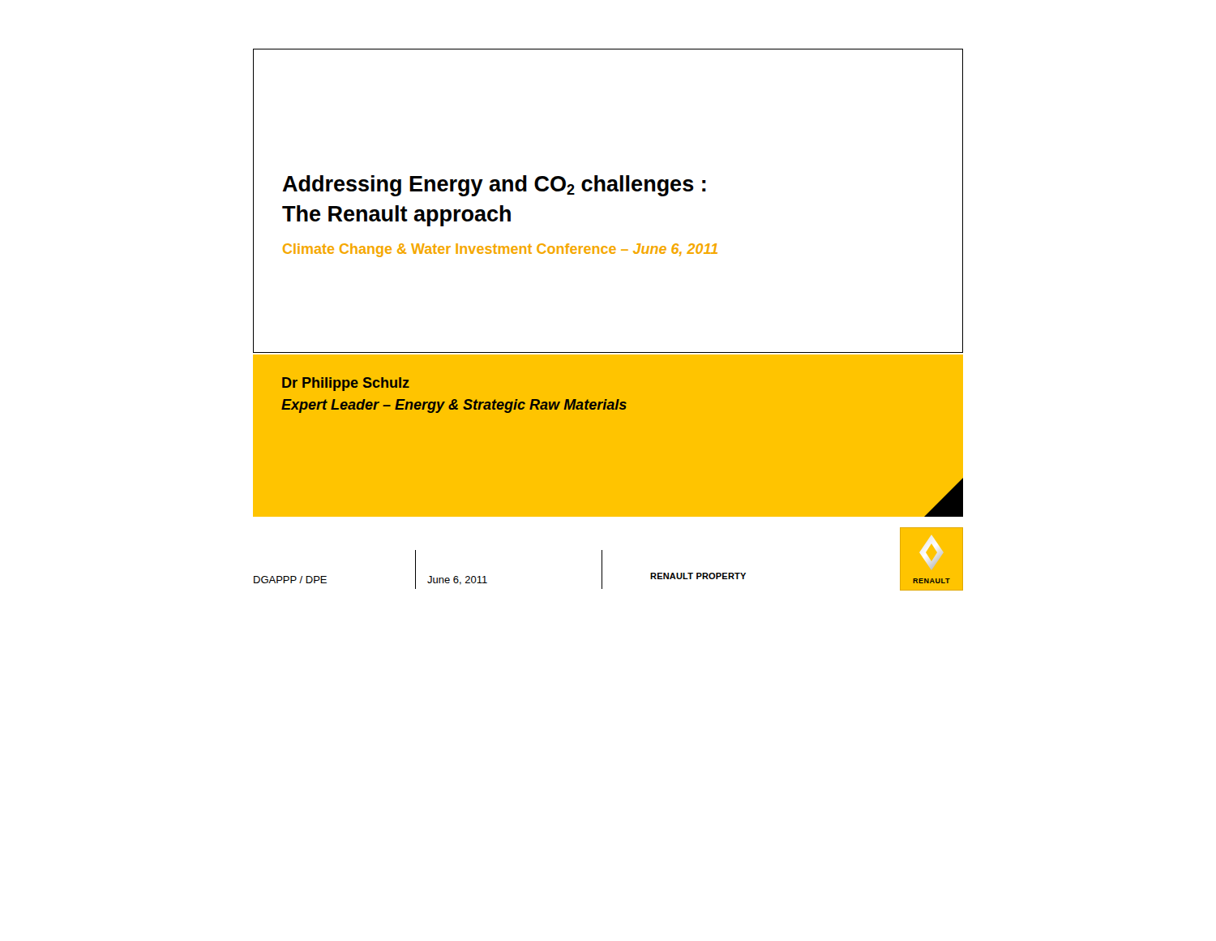Addressing Energy and CO2 challenges :
The Renault approach
Climate Change & Water Investment Conference – June 6, 2011
Dr Philippe Schulz
Expert Leader – Energy & Strategic Raw Materials
DGAPPP / DPE
June 6, 2011
RENAULT PROPERTY
RENAULT